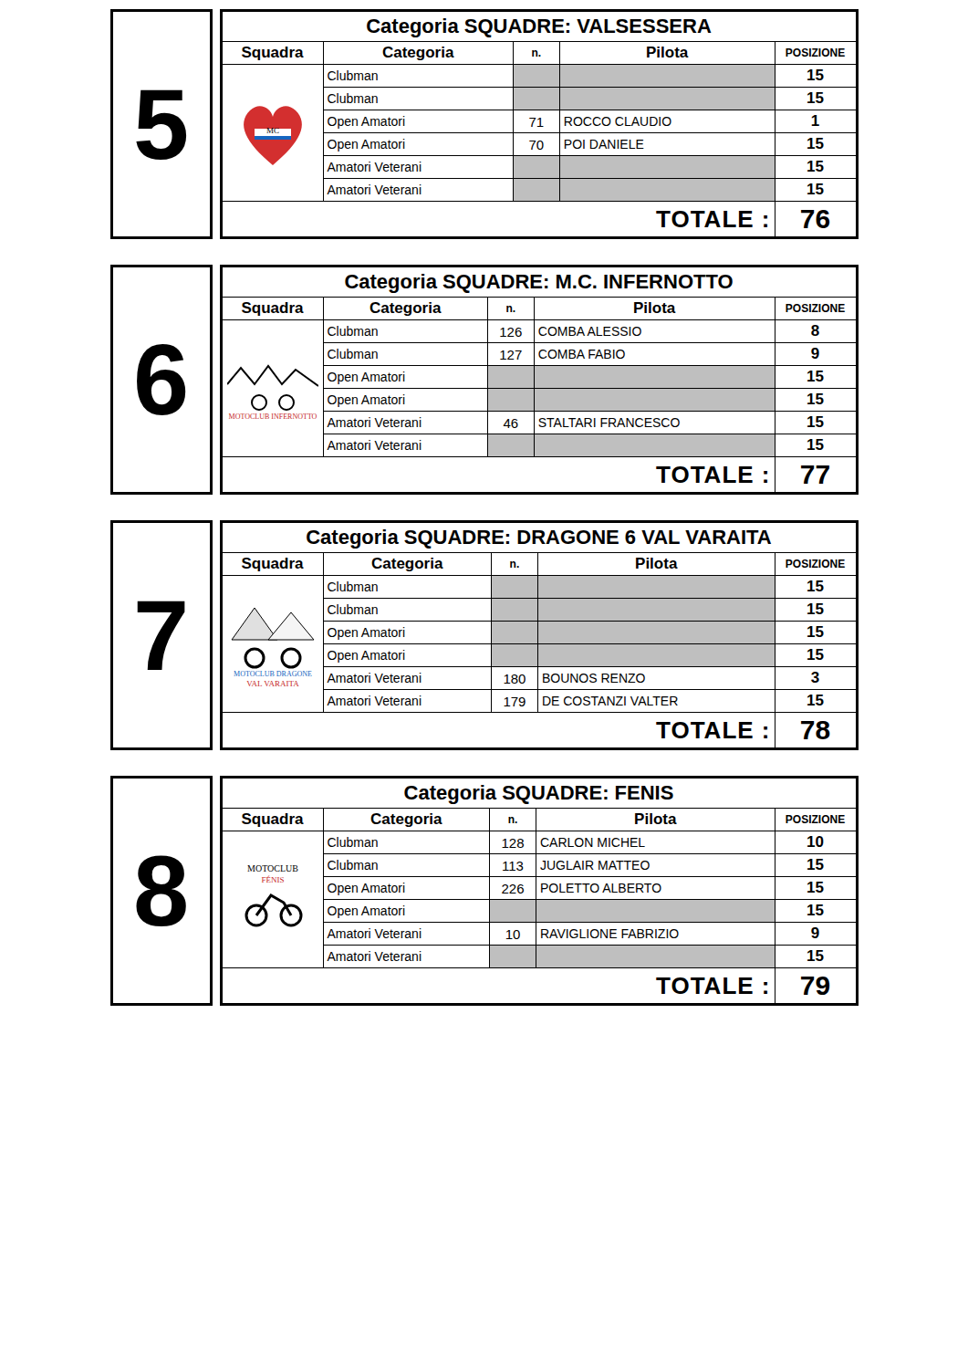5
| Categoria SQUADRE: VALSESSERA |
| Squadra | Categoria | n. | Pilota | POSIZIONE |
| | Clubman | | | 15 |
| Clubman | | | 15 |
| Open Amatori | 71 | ROCCO CLAUDIO | 1 |
| Open Amatori | 70 | POI DANIELE | 15 |
| Amatori Veterani | | | 15 |
| Amatori Veterani | | | 15 |
| TOTALE : | 76 |
6
| Categoria SQUADRE: M.C. INFERNOTTO |
| Squadra | Categoria | n. | Pilota | POSIZIONE |
| | Clubman | 126 | COMBA ALESSIO | 8 |
| Clubman | 127 | COMBA FABIO | 9 |
| Open Amatori | | | 15 |
| Open Amatori | | | 15 |
| Amatori Veterani | 46 | STALTARI FRANCESCO | 15 |
| Amatori Veterani | | | 15 |
| TOTALE : | 77 |
7
| Categoria SQUADRE: DRAGONE 6 VAL VARAITA |
| Squadra | Categoria | n. | Pilota | POSIZIONE |
| | Clubman | | | 15 |
| Clubman | | | 15 |
| Open Amatori | | | 15 |
| Open Amatori | | | 15 |
| Amatori Veterani | 180 | BOUNOS RENZO | 3 |
| Amatori Veterani | 179 | DE COSTANZI VALTER | 15 |
| TOTALE : | 78 |
8
| Categoria SQUADRE: FENIS |
| Squadra | Categoria | n. | Pilota | POSIZIONE |
| | Clubman | 128 | CARLON MICHEL | 10 |
| Clubman | 113 | JUGLAIR MATTEO | 15 |
| Open Amatori | 226 | POLETTO ALBERTO | 15 |
| Open Amatori | | | 15 |
| Amatori Veterani | 10 | RAVIGLIONE FABRIZIO | 9 |
| Amatori Veterani | | | 15 |
| TOTALE : | 79 |